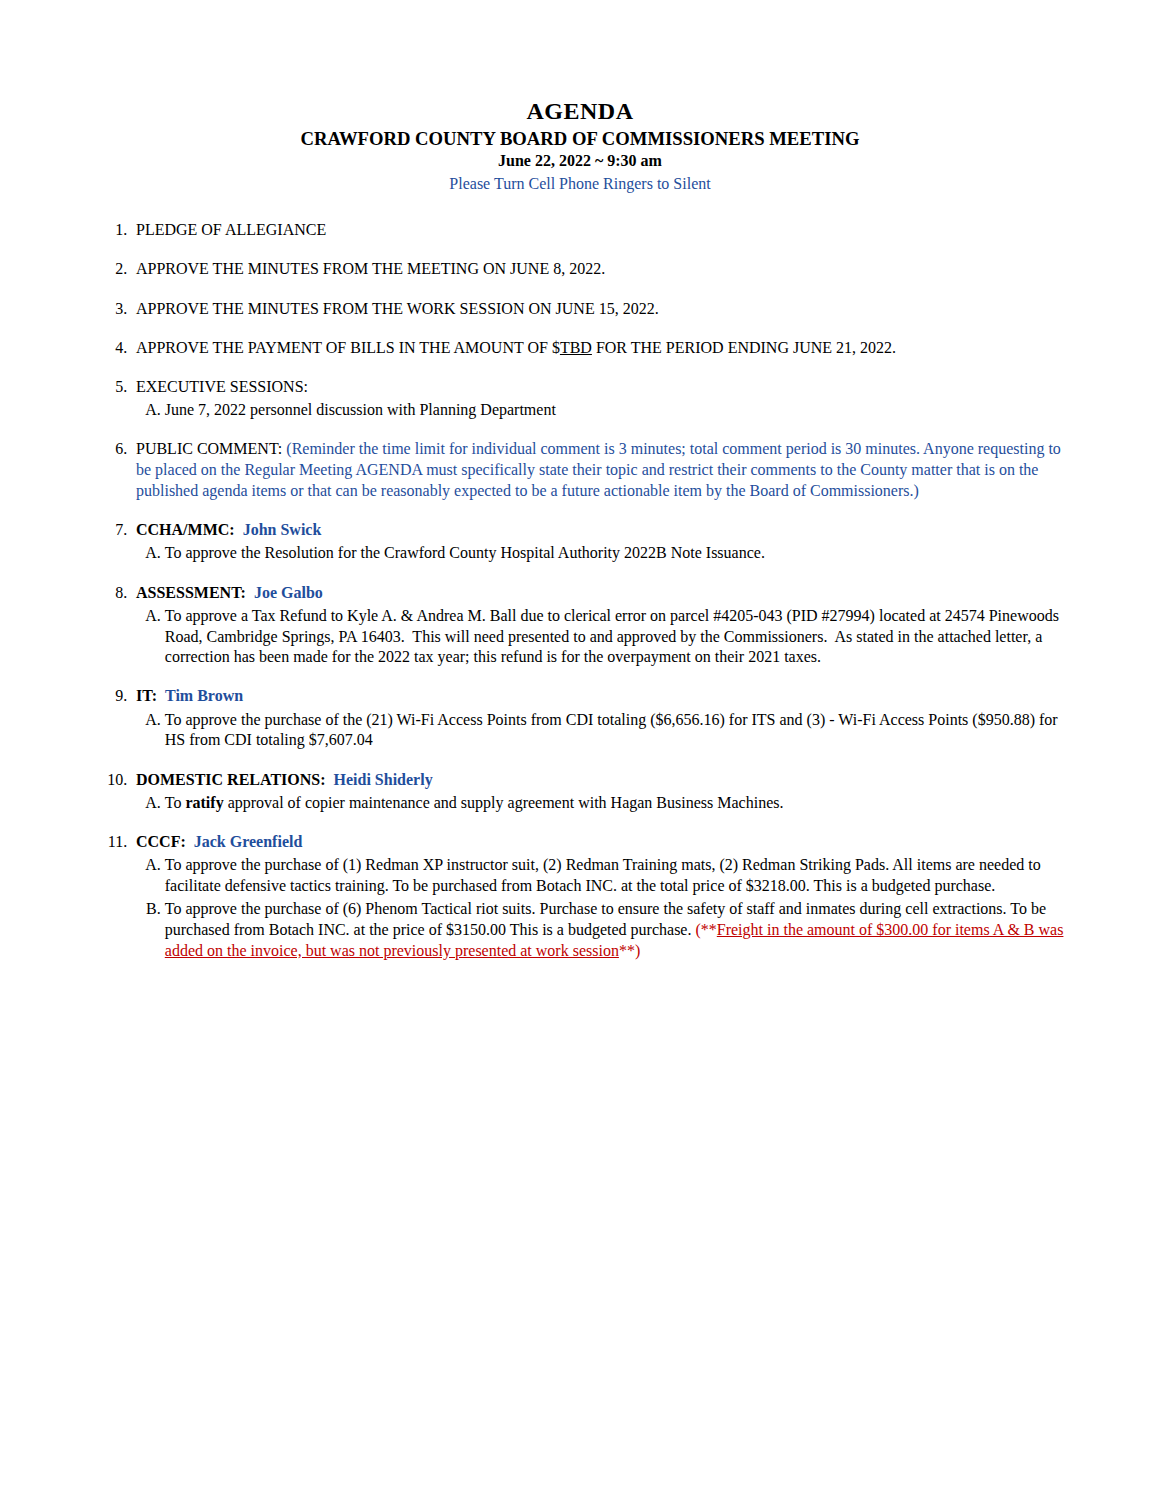AGENDA
CRAWFORD COUNTY BOARD OF COMMISSIONERS MEETING
June 22, 2022 ~ 9:30 am
Please Turn Cell Phone Ringers to Silent
PLEDGE OF ALLEGIANCE
APPROVE THE MINUTES FROM THE MEETING ON JUNE 8, 2022.
APPROVE THE MINUTES FROM THE WORK SESSION ON JUNE 15, 2022.
APPROVE THE PAYMENT OF BILLS IN THE AMOUNT OF $TBD FOR THE PERIOD ENDING JUNE 21, 2022.
EXECUTIVE SESSIONS:
June 7, 2022 personnel discussion with Planning Department
PUBLIC COMMENT: (Reminder the time limit for individual comment is 3 minutes; total comment period is 30 minutes. Anyone requesting to be placed on the Regular Meeting AGENDA must specifically state their topic and restrict their comments to the County matter that is on the published agenda items or that can be reasonably expected to be a future actionable item by the Board of Commissioners.)
CCHA/MMC: John Swick
To approve the Resolution for the Crawford County Hospital Authority 2022B Note Issuance.
ASSESSMENT: Joe Galbo
To approve a Tax Refund to Kyle A. & Andrea M. Ball due to clerical error on parcel #4205-043 (PID #27994) located at 24574 Pinewoods Road, Cambridge Springs, PA 16403. This will need presented to and approved by the Commissioners. As stated in the attached letter, a correction has been made for the 2022 tax year; this refund is for the overpayment on their 2021 taxes.
IT: Tim Brown
To approve the purchase of the (21) Wi-Fi Access Points from CDI totaling ($6,656.16) for ITS and (3) - Wi-Fi Access Points ($950.88) for HS from CDI totaling $7,607.04
DOMESTIC RELATIONS: Heidi Shiderly
To ratify approval of copier maintenance and supply agreement with Hagan Business Machines.
CCCF: Jack Greenfield
To approve the purchase of (1) Redman XP instructor suit, (2) Redman Training mats, (2) Redman Striking Pads. All items are needed to facilitate defensive tactics training. To be purchased from Botach INC. at the total price of $3218.00. This is a budgeted purchase.
To approve the purchase of (6) Phenom Tactical riot suits. Purchase to ensure the safety of staff and inmates during cell extractions. To be purchased from Botach INC. at the price of $3150.00 This is a budgeted purchase. (**Freight in the amount of $300.00 for items A & B was added on the invoice, but was not previously presented at work session**)